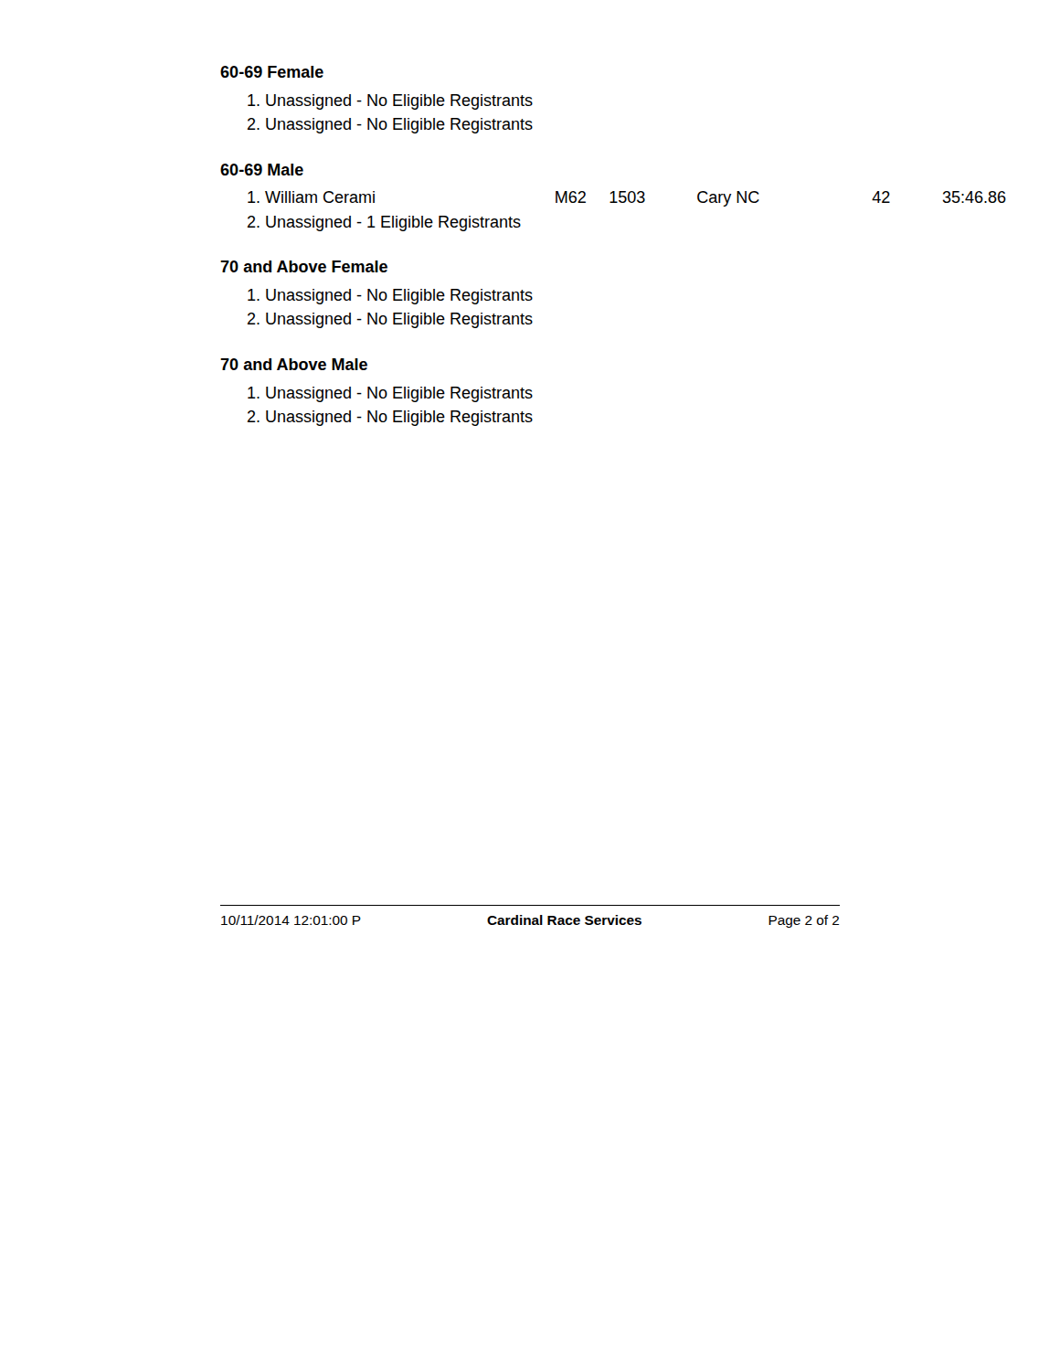60-69 Female
1. Unassigned - No Eligible Registrants
2. Unassigned - No Eligible Registrants
60-69 Male
1. William Cerami M621503 Cary NC 4235:46.86
2. Unassigned - 1 Eligible Registrants
70 and Above Female
1. Unassigned - No Eligible Registrants
2. Unassigned - No Eligible Registrants
70 and Above Male
1. Unassigned - No Eligible Registrants
2. Unassigned - No Eligible Registrants
10/11/2014 12:01:00 P
Cardinal Race Services
Page 2 of 2